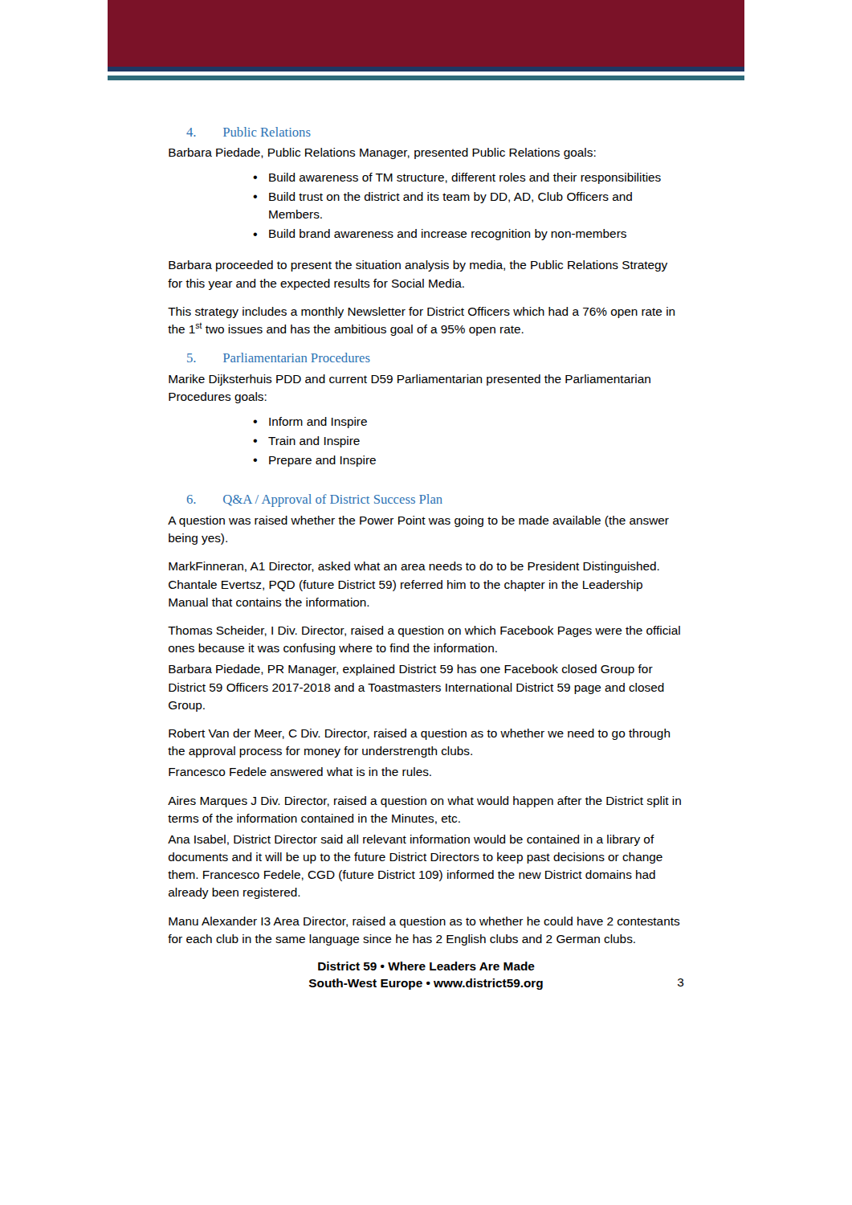4. Public Relations
Barbara Piedade, Public Relations Manager, presented Public Relations goals:
Build awareness of TM structure, different roles and their responsibilities
Build trust on the district and its team by DD, AD, Club Officers and Members.
Build brand awareness and increase recognition by non-members
Barbara proceeded to present the situation analysis by media, the Public Relations Strategy for this year and the expected results for Social Media.
This strategy includes a monthly Newsletter for District Officers which had a 76% open rate in the 1st two issues and has the ambitious goal of a 95% open rate.
5. Parliamentarian Procedures
Marike Dijksterhuis PDD and current D59 Parliamentarian presented the Parliamentarian Procedures goals:
Inform and Inspire
Train and Inspire
Prepare and Inspire
6. Q&A / Approval of District Success Plan
A question was raised whether the Power Point was going to be made available (the answer being yes).
MarkFinneran, A1 Director, asked what an area needs to do to be President Distinguished. Chantale Evertsz, PQD (future District 59) referred him to the chapter in the Leadership Manual that contains the information.
Thomas Scheider, I Div. Director, raised a question on which Facebook Pages were the official ones because it was confusing where to find the information.
Barbara Piedade, PR Manager, explained District 59 has one Facebook closed Group for District 59 Officers 2017-2018 and a Toastmasters International District 59 page and closed Group.
Robert Van der Meer, C Div. Director, raised a question as to whether we need to go through the approval process for money for understrength clubs.
Francesco Fedele answered what is in the rules.
Aires Marques J Div. Director, raised a question on what would happen after the District split in terms of the information contained in the Minutes, etc.
Ana Isabel, District Director said all relevant information would be contained in a library of documents and it will be up to the future District Directors to keep past decisions or change them. Francesco Fedele, CGD (future District 109) informed the new District domains had already been registered.
Manu Alexander I3 Area Director, raised a question as to whether he could have 2 contestants for each club in the same language since he has 2 English clubs and 2 German clubs.
District 59 • Where Leaders Are Made
South-West Europe • www.district59.org
3